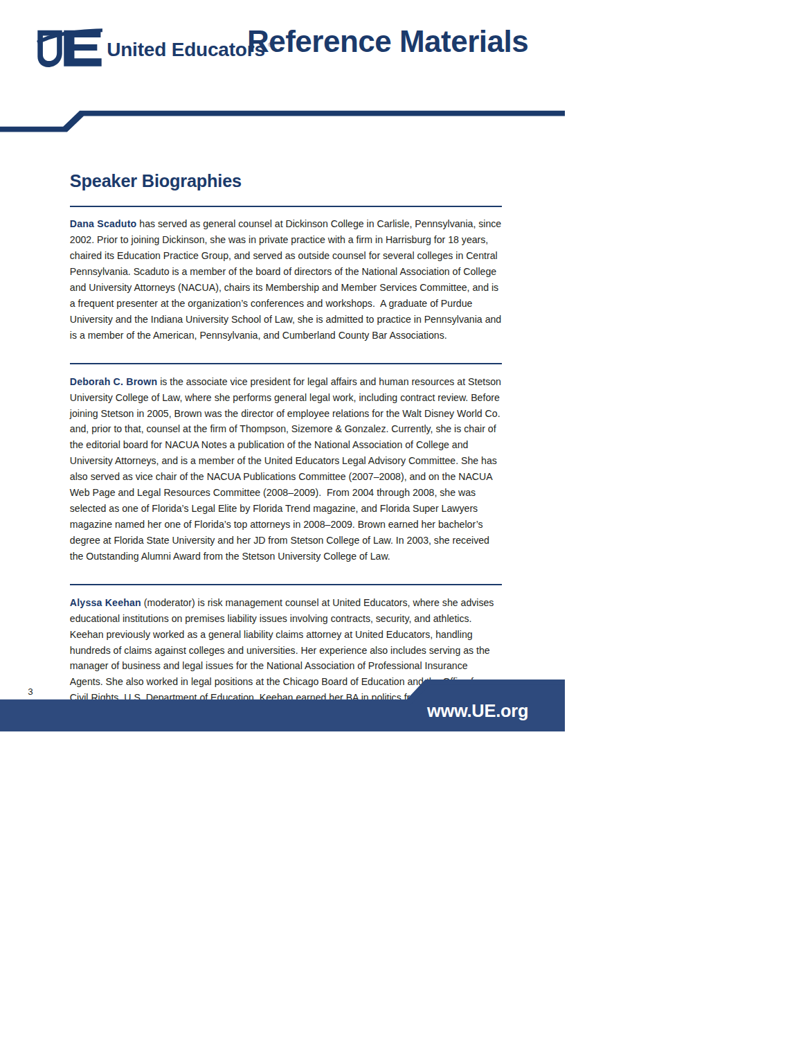United Educators ®
Reference Materials
Speaker Biographies
Dana Scaduto has served as general counsel at Dickinson College in Carlisle, Pennsylvania, since 2002. Prior to joining Dickinson, she was in private practice with a firm in Harrisburg for 18 years, chaired its Education Practice Group, and served as outside counsel for several colleges in Central Pennsylvania. Scaduto is a member of the board of directors of the National Association of College and University Attorneys (NACUA), chairs its Membership and Member Services Committee, and is a frequent presenter at the organization’s conferences and workshops. A graduate of Purdue University and the Indiana University School of Law, she is admitted to practice in Pennsylvania and is a member of the American, Pennsylvania, and Cumberland County Bar Associations.
Deborah C. Brown is the associate vice president for legal affairs and human resources at Stetson University College of Law, where she performs general legal work, including contract review. Before joining Stetson in 2005, Brown was the director of employee relations for the Walt Disney World Co. and, prior to that, counsel at the firm of Thompson, Sizemore & Gonzalez. Currently, she is chair of the editorial board for NACUA Notes a publication of the National Association of College and University Attorneys, and is a member of the United Educators Legal Advisory Committee. She has also served as vice chair of the NACUA Publications Committee (2007–2008), and on the NACUA Web Page and Legal Resources Committee (2008–2009). From 2004 through 2008, she was selected as one of Florida’s Legal Elite by Florida Trend magazine, and Florida Super Lawyers magazine named her one of Florida’s top attorneys in 2008–2009. Brown earned her bachelor’s degree at Florida State University and her JD from Stetson College of Law. In 2003, she received the Outstanding Alumni Award from the Stetson University College of Law.
Alyssa Keehan (moderator) is risk management counsel at United Educators, where she advises educational institutions on premises liability issues involving contracts, security, and athletics. Keehan previously worked as a general liability claims attorney at United Educators, handling hundreds of claims against colleges and universities. Her experience also includes serving as the manager of business and legal issues for the National Association of Professional Insurance Agents. She also worked in legal positions at the Chicago Board of Education and the Office for Civil Rights, U.S. Department of Education. Keehan earned her BA in politics from Princeton University and JD from Loyola University of Chicago.
3
www.UE.org